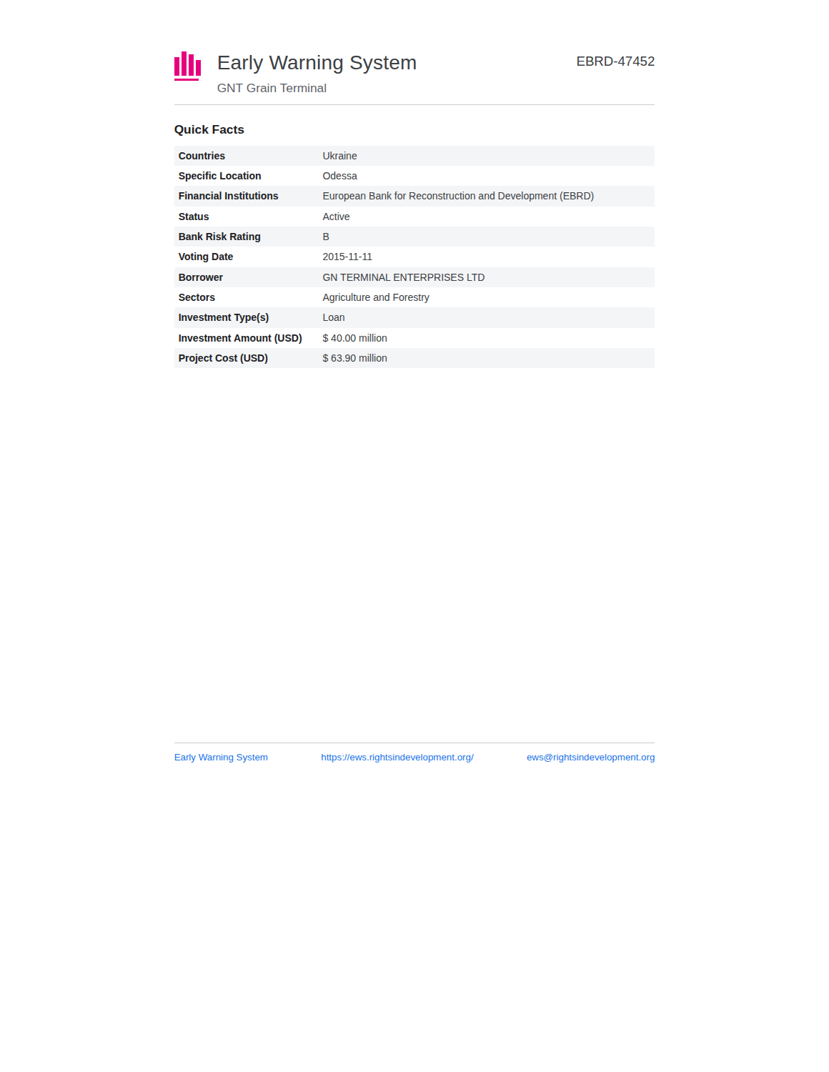Early Warning System
GNT Grain Terminal
EBRD-47452
Quick Facts
| Countries | Ukraine |
| Specific Location | Odessa |
| Financial Institutions | European Bank for Reconstruction and Development (EBRD) |
| Status | Active |
| Bank Risk Rating | B |
| Voting Date | 2015-11-11 |
| Borrower | GN TERMINAL ENTERPRISES LTD |
| Sectors | Agriculture and Forestry |
| Investment Type(s) | Loan |
| Investment Amount (USD) | $ 40.00 million |
| Project Cost (USD) | $ 63.90 million |
Early Warning System
https://ews.rightsindevelopment.org/
ews@rightsindevelopment.org